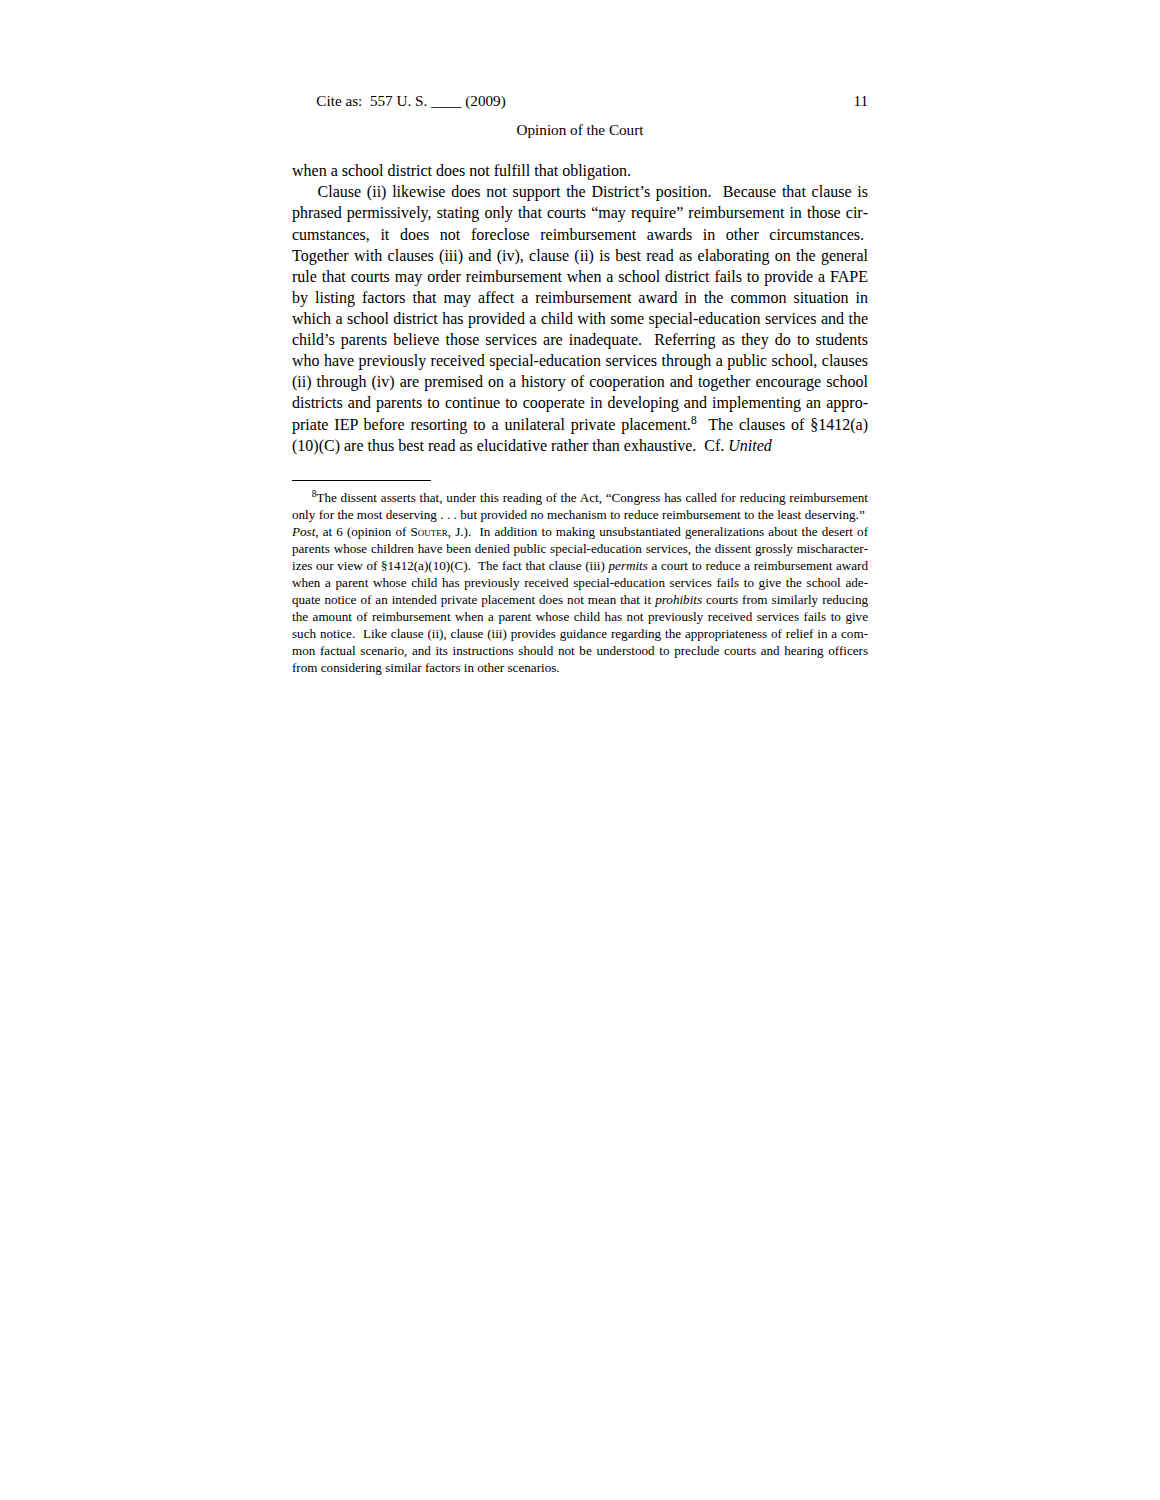Cite as: 557 U. S. ____ (2009) 11
Opinion of the Court
when a school district does not fulfill that obligation.
Clause (ii) likewise does not support the District’s position. Because that clause is phrased permissively, stating only that courts “may require” reimbursement in those circumstances, it does not foreclose reimbursement awards in other circumstances. Together with clauses (iii) and (iv), clause (ii) is best read as elaborating on the general rule that courts may order reimbursement when a school district fails to provide a FAPE by listing factors that may affect a reimbursement award in the common situation in which a school district has provided a child with some special-education services and the child’s parents believe those services are inadequate. Referring as they do to students who have previously received special-education services through a public school, clauses (ii) through (iv) are premised on a history of cooperation and together encourage school districts and parents to continue to cooperate in developing and implementing an appropriate IEP before resorting to a unilateral private placement.8 The clauses of §1412(a)(10)(C) are thus best read as elucidative rather than exhaustive. Cf. United
8The dissent asserts that, under this reading of the Act, “Congress has called for reducing reimbursement only for the most deserving . . . but provided no mechanism to reduce reimbursement to the least deserving.” Post, at 6 (opinion of Souter, J.). In addition to making unsubstantiated generalizations about the desert of parents whose children have been denied public special-education services, the dissent grossly mischaracterizes our view of §1412(a)(10)(C). The fact that clause (iii) permits a court to reduce a reimbursement award when a parent whose child has previously received special-education services fails to give the school adequate notice of an intended private placement does not mean that it prohibits courts from similarly reducing the amount of reimbursement when a parent whose child has not previously received services fails to give such notice. Like clause (ii), clause (iii) provides guidance regarding the appropriateness of relief in a common factual scenario, and its instructions should not be understood to preclude courts and hearing officers from considering similar factors in other scenarios.